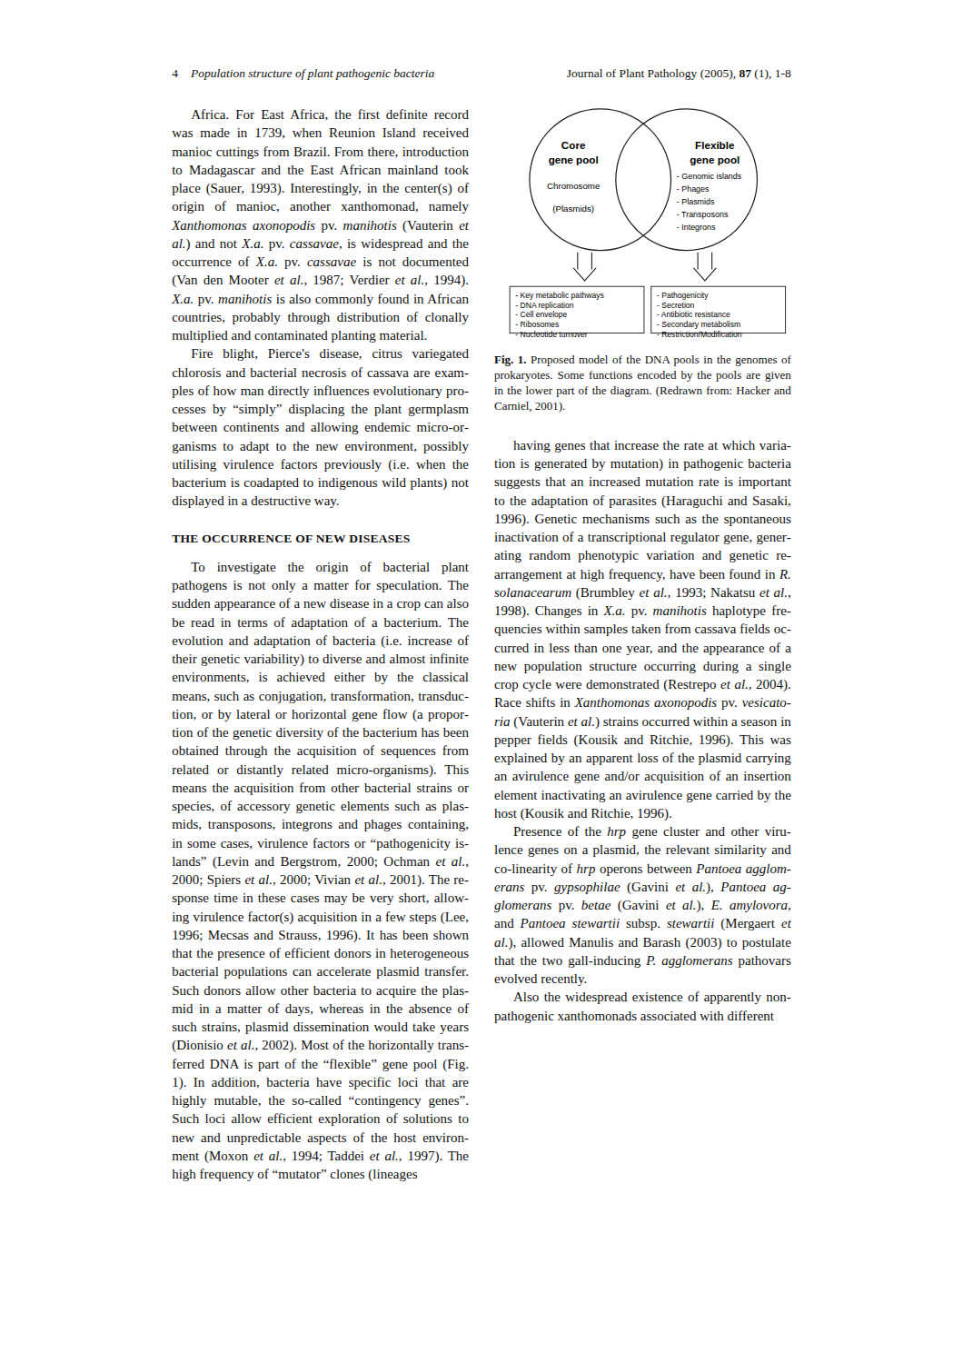4 Population structure of plant pathogenic bacteria
Journal of Plant Pathology (2005), 87 (1), 1-8
Africa. For East Africa, the first definite record was made in 1739, when Reunion Island received manioc cuttings from Brazil. From there, introduction to Madagascar and the East African mainland took place (Sauer, 1993). Interestingly, in the center(s) of origin of manioc, another xanthomonad, namely Xanthomonas axonopodis pv. manihotis (Vauterin et al.) and not X.a. pv. cassavae, is widespread and the occurrence of X.a. pv. cassavae is not documented (Van den Mooter et al., 1987; Verdier et al., 1994). X.a. pv. manihotis is also commonly found in African countries, probably through distribution of clonally multiplied and contaminated planting material.
Fire blight, Pierce's disease, citrus variegated chlorosis and bacterial necrosis of cassava are examples of how man directly influences evolutionary processes by “simply” displacing the plant germplasm between continents and allowing endemic micro-organisms to adapt to the new environment, possibly utilising virulence factors previously (i.e. when the bacterium is coadapted to indigenous wild plants) not displayed in a destructive way.
THE OCCURRENCE OF NEW DISEASES
To investigate the origin of bacterial plant pathogens is not only a matter for speculation. The sudden appearance of a new disease in a crop can also be read in terms of adaptation of a bacterium. The evolution and adaptation of bacteria (i.e. increase of their genetic variability) to diverse and almost infinite environments, is achieved either by the classical means, such as conjugation, transformation, transduction, or by lateral or horizontal gene flow (a proportion of the genetic diversity of the bacterium has been obtained through the acquisition of sequences from related or distantly related micro-organisms). This means the acquisition from other bacterial strains or species, of accessory genetic elements such as plasmids, transposons, integrons and phages containing, in some cases, virulence factors or “pathogenicity islands” (Levin and Bergstrom, 2000; Ochman et al., 2000; Spiers et al., 2000; Vivian et al., 2001). The response time in these cases may be very short, allowing virulence factor(s) acquisition in a few steps (Lee, 1996; Mecsas and Strauss, 1996). It has been shown that the presence of efficient donors in heterogeneous bacterial populations can accelerate plasmid transfer. Such donors allow other bacteria to acquire the plasmid in a matter of days, whereas in the absence of such strains, plasmid dissemination would take years (Dionisio et al., 2002). Most of the horizontally transferred DNA is part of the “flexible” gene pool (Fig. 1). In addition, bacteria have specific loci that are highly mutable, the so-called “contingency genes”. Such loci allow efficient exploration of solutions to new and unpredictable aspects of the host environment (Moxon et al., 1994; Taddei et al., 1997). The high frequency of “mutator” clones (lineages
Core gene pool Chromosome (Plasmids) Flexible gene pool - Genomic islands - Phages - Plasmids - Transposons - Integrons - Key metabolic pathways - DNA replication - Cell envelope - Ribosomes - Nucleotide turnover - Pathogenicity - Secretion - Antibiotic resistance - Secondary metabolism - Restriction/Modification
Fig. 1. Proposed model of the DNA pools in the genomes of prokaryotes. Some functions encoded by the pools are given in the lower part of the diagram. (Redrawn from: Hacker and Carniel, 2001).
having genes that increase the rate at which variation is generated by mutation) in pathogenic bacteria suggests that an increased mutation rate is important to the adaptation of parasites (Haraguchi and Sasaki, 1996). Genetic mechanisms such as the spontaneous inactivation of a transcriptional regulator gene, generating random phenotypic variation and genetic rearrangement at high frequency, have been found in R. solanacearum (Brumbley et al., 1993; Nakatsu et al., 1998). Changes in X.a. pv. manihotis haplotype frequencies within samples taken from cassava fields occurred in less than one year, and the appearance of a new population structure occurring during a single crop cycle were demonstrated (Restrepo et al., 2004). Race shifts in Xanthomonas axonopodis pv. vesicatoria (Vauterin et al.) strains occurred within a season in pepper fields (Kousik and Ritchie, 1996). This was explained by an apparent loss of the plasmid carrying an avirulence gene and/or acquisition of an insertion element inactivating an avirulence gene carried by the host (Kousik and Ritchie, 1996).
Presence of the hrp gene cluster and other virulence genes on a plasmid, the relevant similarity and co-linearity of hrp operons between Pantoea agglomerans pv. gypsophilae (Gavini et al.), Pantoea agglomerans pv. betae (Gavini et al.), E. amylovora, and Pantoea stewartii subsp. stewartii (Mergaert et al.), allowed Manulis and Barash (2003) to postulate that the two gall-inducing P. agglomerans pathovars evolved recently.
Also the widespread existence of apparently non-pathogenic xanthomonads associated with different